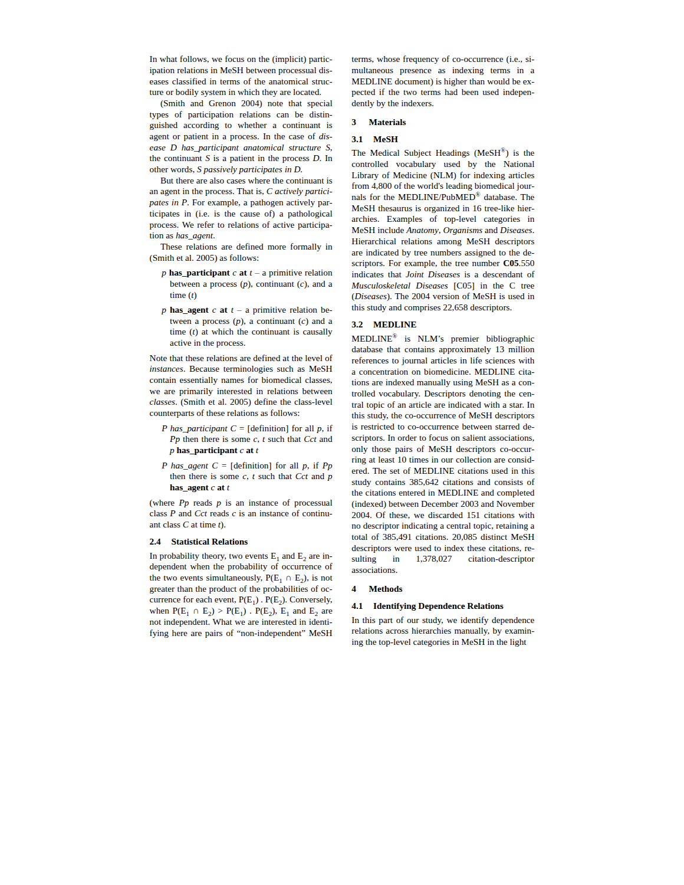In what follows, we focus on the (implicit) participation relations in MeSH between processual diseases classified in terms of the anatomical structure or bodily system in which they are located.
(Smith and Grenon 2004) note that special types of participation relations can be distinguished according to whether a continuant is agent or patient in a process. In the case of disease D has_participant anatomical structure S, the continuant S is a patient in the process D. In other words, S passively participates in D.
But there are also cases where the continuant is an agent in the process. That is, C actively participates in P. For example, a pathogen actively participates in (i.e. is the cause of) a pathological process. We refer to relations of active participation as has_agent.
These relations are defined more formally in (Smith et al. 2005) as follows:
p has_participant c at t – a primitive relation between a process (p), continuant (c), and a time (t)
p has_agent c at t – a primitive relation between a process (p), a continuant (c) and a time (t) at which the continuant is causally active in the process.
Note that these relations are defined at the level of instances. Because terminologies such as MeSH contain essentially names for biomedical classes, we are primarily interested in relations between classes. (Smith et al. 2005) define the class-level counterparts of these relations as follows:
P has_participant C = [definition] for all p, if Pp then there is some c, t such that Cct and p has_participant c at t
P has_agent C = [definition] for all p, if Pp then there is some c, t such that Cct and p has_agent c at t
(where Pp reads p is an instance of processual class P and Cct reads c is an instance of continuant class C at time t).
2.4 Statistical Relations
In probability theory, two events E1 and E2 are independent when the probability of occurrence of the two events simultaneously, P(E1 ∩ E2), is not greater than the product of the probabilities of occurrence for each event, P(E1) . P(E2). Conversely, when P(E1 ∩ E2) > P(E1) . P(E2), E1 and E2 are not independent. What we are interested in identifying here are pairs of “non-independent” MeSH terms, whose frequency of co-occurrence (i.e., simultaneous presence as indexing terms in a MEDLINE document) is higher than would be expected if the two terms had been used independently by the indexers.
3 Materials
3.1 MeSH
The Medical Subject Headings (MeSH®) is the controlled vocabulary used by the National Library of Medicine (NLM) for indexing articles from 4,800 of the world's leading biomedical journals for the MEDLINE/PubMED® database. The MeSH thesaurus is organized in 16 tree-like hierarchies. Examples of top-level categories in MeSH include Anatomy, Organisms and Diseases. Hierarchical relations among MeSH descriptors are indicated by tree numbers assigned to the descriptors. For example, the tree number C05.550 indicates that Joint Diseases is a descendant of Musculoskeletal Diseases [C05] in the C tree (Diseases). The 2004 version of MeSH is used in this study and comprises 22,658 descriptors.
3.2 MEDLINE
MEDLINE® is NLM’s premier bibliographic database that contains approximately 13 million references to journal articles in life sciences with a concentration on biomedicine. MEDLINE citations are indexed manually using MeSH as a controlled vocabulary. Descriptors denoting the central topic of an article are indicated with a star. In this study, the co-occurrence of MeSH descriptors is restricted to co-occurrence between starred descriptors. In order to focus on salient associations, only those pairs of MeSH descriptors co-occurring at least 10 times in our collection are considered. The set of MEDLINE citations used in this study contains 385,642 citations and consists of the citations entered in MEDLINE and completed (indexed) between December 2003 and November 2004. Of these, we discarded 151 citations with no descriptor indicating a central topic, retaining a total of 385,491 citations. 20,085 distinct MeSH descriptors were used to index these citations, resulting in 1,378,027 citation-descriptor associations.
4 Methods
4.1 Identifying Dependence Relations
In this part of our study, we identify dependence relations across hierarchies manually, by examining the top-level categories in MeSH in the light